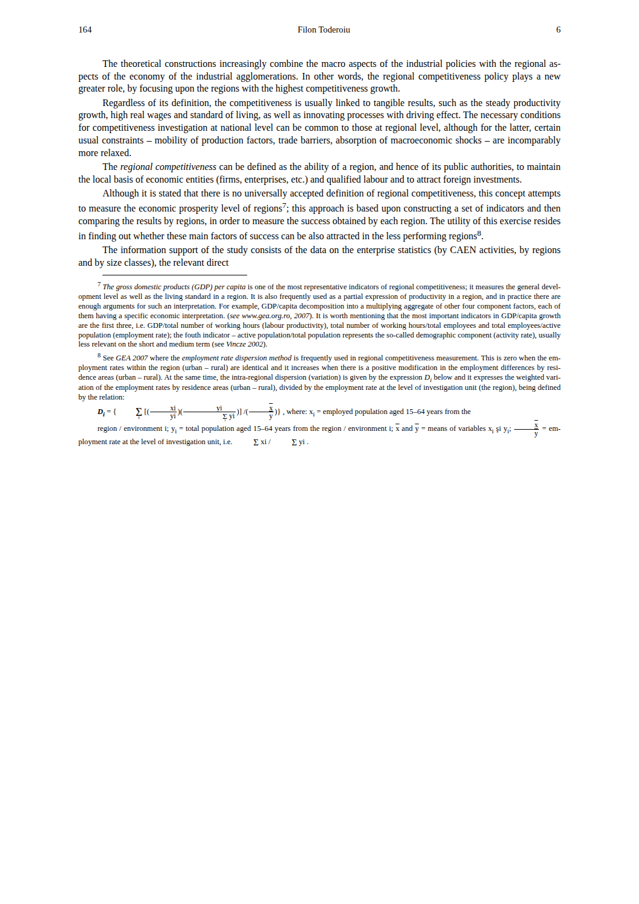164 Filon Toderoiu 6
The theoretical constructions increasingly combine the macro aspects of the industrial policies with the regional aspects of the economy of the industrial agglomerations. In other words, the regional competitiveness policy plays a new greater role, by focusing upon the regions with the highest competitiveness growth.
Regardless of its definition, the competitiveness is usually linked to tangible results, such as the steady productivity growth, high real wages and standard of living, as well as innovating processes with driving effect. The necessary conditions for competitiveness investigation at national level can be common to those at regional level, although for the latter, certain usual constraints – mobility of production factors, trade barriers, absorption of macroeconomic shocks – are incomparably more relaxed.
The regional competitiveness can be defined as the ability of a region, and hence of its public authorities, to maintain the local basis of economic entities (firms, enterprises, etc.) and qualified labour and to attract foreign investments.
Although it is stated that there is no universally accepted definition of regional competitiveness, this concept attempts to measure the economic prosperity level of regions7; this approach is based upon constructing a set of indicators and then comparing the results by regions, in order to measure the success obtained by each region. The utility of this exercise resides in finding out whether these main factors of success can be also attracted in the less performing regions8.
The information support of the study consists of the data on the enterprise statistics (by CAEN activities, by regions and by size classes), the relevant direct
7 The gross domestic products (GDP) per capita is one of the most representative indicators of regional competitiveness; it measures the general development level as well as the living standard in a region. It is also frequently used as a partial expression of productivity in a region, and in practice there are enough arguments for such an interpretation. For example, GDP/capita decomposition into a multiplying aggregate of other four component factors, each of them having a specific economic interpretation. (see www.gea.org.ro, 2007). It is worth mentioning that the most important indicators in GDP/capita growth are the first three, i.e. GDP/total number of working hours (labour productivity), total number of working hours/total employees and total employees/active population (employment rate); the fouth indicator – active population/total population represents the so-called demographic component (activity rate), usually less relevant on the short and medium term (see Vincze 2002).
8 See GEA 2007 where the employment rate dispersion method is frequently used in regional competitiveness measurement. This is zero when the employment rates within the region (urban – rural) are identical and it increases when there is a positive modification in the employment differences by residence areas (urban – rural). At the same time, the intra-regional dispersion (variation) is given by the expression Di below and it expresses the weighted variation of the employment rates by residence areas (urban – rural), divided by the employment rate at the level of investigation unit (the region), being defined by the relation:
Di = {Σi [(xi yi)(yi Σi yi)] /(xy)} , where: xi = employed population aged 15–64 years from the
region / environment i; yi = total population aged 15–64 years from the region / environment i; x and y = means of variables xi şi yi; xy = employment rate at the level of investigation unit, i.e. Σ xi / Σ yi .